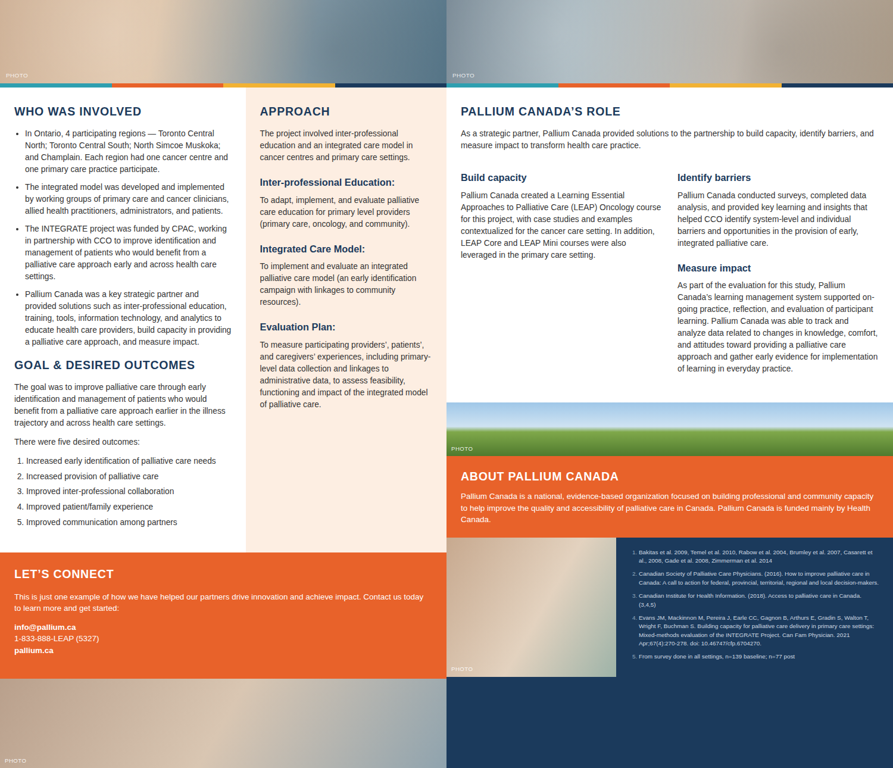Photo
Who was involved
In Ontario, 4 participating regions — Toronto Central North; Toronto Central South; North Simcoe Muskoka; and Champlain. Each region had one cancer centre and one primary care practice participate.
The integrated model was developed and implemented by working groups of primary care and cancer clinicians, allied health practitioners, administrators, and patients.
The INTEGRATE project was funded by CPAC, working in partnership with CCO to improve identification and management of patients who would benefit from a palliative care approach early and across health care settings.
Pallium Canada was a key strategic partner and provided solutions such as inter-professional education, training, tools, information technology, and analytics to educate health care providers, build capacity in providing a palliative care approach, and measure impact.
Goal & desired outcomes
The goal was to improve palliative care through early identification and management of patients who would benefit from a palliative care approach earlier in the illness trajectory and across health care settings.
There were five desired outcomes:
Increased early identification of palliative care needs
Increased provision of palliative care
Improved inter-professional collaboration
Improved patient/family experience
Improved communication among partners
Approach
The project involved inter-professional education and an integrated care model in cancer centres and primary care settings.
Inter-professional Education:
To adapt, implement, and evaluate palliative care education for primary level providers (primary care, oncology, and community).
Integrated Care Model:
To implement and evaluate an integrated palliative care model (an early identification campaign with linkages to community resources).
Evaluation Plan:
To measure participating providers’, patients’, and caregivers’ experiences, including primary-level data collection and linkages to administrative data, to assess feasibility, functioning and impact of the integrated model of palliative care.
Let’s connect
This is just one example of how we have helped our partners drive innovation and achieve impact. Contact us today to learn more and get started:
info@pallium.ca
1-833-888-LEAP (5327)
pallium.ca
Photo
Photo
Pallium Canada’s role
As a strategic partner, Pallium Canada provided solutions to the partnership to build capacity, identify barriers, and measure impact to transform health care practice.
Build capacity
Pallium Canada created a Learning Essential Approaches to Palliative Care (LEAP) Oncology course for this project, with case studies and examples contextualized for the cancer care setting. In addition, LEAP Core and LEAP Mini courses were also leveraged in the primary care setting.
Identify barriers
Pallium Canada conducted surveys, completed data analysis, and provided key learning and insights that helped CCO identify system-level and individual barriers and opportunities in the provision of early, integrated palliative care.
Measure impact
As part of the evaluation for this study, Pallium Canada’s learning management system supported on-going practice, reflection, and evaluation of participant learning. Pallium Canada was able to track and analyze data related to changes in knowledge, comfort, and attitudes toward providing a palliative care approach and gather early evidence for implementation of learning in everyday practice.
Photo
About Pallium Canada
Pallium Canada is a national, evidence-based organization focused on building professional and community capacity to help improve the quality and accessibility of palliative care in Canada. Pallium Canada is funded mainly by Health Canada.
Photo
Bakitas et al. 2009, Temel et al. 2010, Rabow et al. 2004, Brumley et al. 2007, Casarett et al., 2008, Gade et al. 2008, Zimmerman et al. 2014
Canadian Society of Palliative Care Physicians. (2016). How to improve palliative care in Canada: A call to action for federal, provincial, territorial, regional and local decision-makers.
Canadian Institute for Health Information. (2018). Access to palliative care in Canada. (3,4,5)
Evans JM, Mackinnon M, Pereira J, Earle CC, Gagnon B, Arthurs E, Gradin S, Walton T, Wright F, Buchman S. Building capacity for palliative care delivery in primary care settings: Mixed-methods evaluation of the INTEGRATE Project. Can Fam Physician. 2021 Apr;67(4):270-278. doi: 10.46747/cfp.6704270.
From survey done in all settings, n=139 baseline; n=77 post